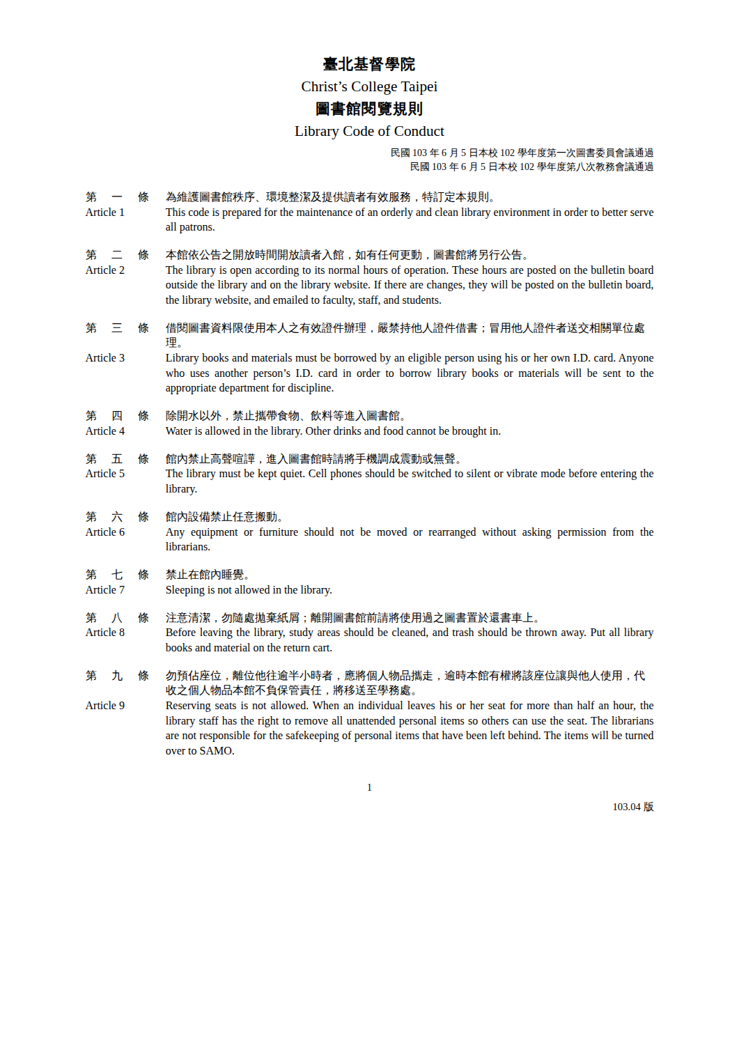臺北基督學院
Christ’s College Taipei
圖書館閱覽規則
Library Code of Conduct
民國 103 年 6 月 5 日本校 102 學年度第一次圖書委員會議通過
民國 103 年 6 月 5 日本校 102 學年度第八次教務會議通過
第 一 條
為維護圖書館秩序、環境整潔及提供讀者有效服務，特訂定本規則。
Article 1
This code is prepared for the maintenance of an orderly and clean library environment in order to better serve all patrons.
第 二 條
本館依公告之開放時間開放讀者入館，如有任何更動，圖書館將另行公告。
Article 2
The library is open according to its normal hours of operation. These hours are posted on the bulletin board outside the library and on the library website. If there are changes, they will be posted on the bulletin board, the library website, and emailed to faculty, staff, and students.
第 三 條
借閱圖書資料限使用本人之有效證件辦理，嚴禁持他人證件借書；冒用他人證件者送交相關單位處理。
Article 3
Library books and materials must be borrowed by an eligible person using his or her own I.D. card. Anyone who uses another person’s I.D. card in order to borrow library books or materials will be sent to the appropriate department for discipline.
第 四 條
除開水以外，禁止攜帶食物、飲料等進入圖書館。
Article 4
Water is allowed in the library. Other drinks and food cannot be brought in.
第 五 條
館內禁止高聲喧譁，進入圖書館時請將手機調成震動或無聲。
Article 5
The library must be kept quiet. Cell phones should be switched to silent or vibrate mode before entering the library.
第 六 條
館內設備禁止任意搬動。
Article 6
Any equipment or furniture should not be moved or rearranged without asking permission from the librarians.
第 七 條
禁止在館內睡覺。
Article 7
Sleeping is not allowed in the library.
第 八 條
注意清潔，勿隨處拋棄紙屑；離開圖書館前請將使用過之圖書置於還書車上。
Article 8
Before leaving the library, study areas should be cleaned, and trash should be thrown away. Put all library books and material on the return cart.
第 九 條
勿預佔座位，離位他往逾半小時者，應將個人物品攜走，逾時本館有權將該座位讓與他人使用，代收之個人物品本館不負保管責任，將移送至學務處。
Article 9
Reserving seats is not allowed. When an individual leaves his or her seat for more than half an hour, the library staff has the right to remove all unattended personal items so others can use the seat. The librarians are not responsible for the safekeeping of personal items that have been left behind. The items will be turned over to SAMO.
1
103.04 版